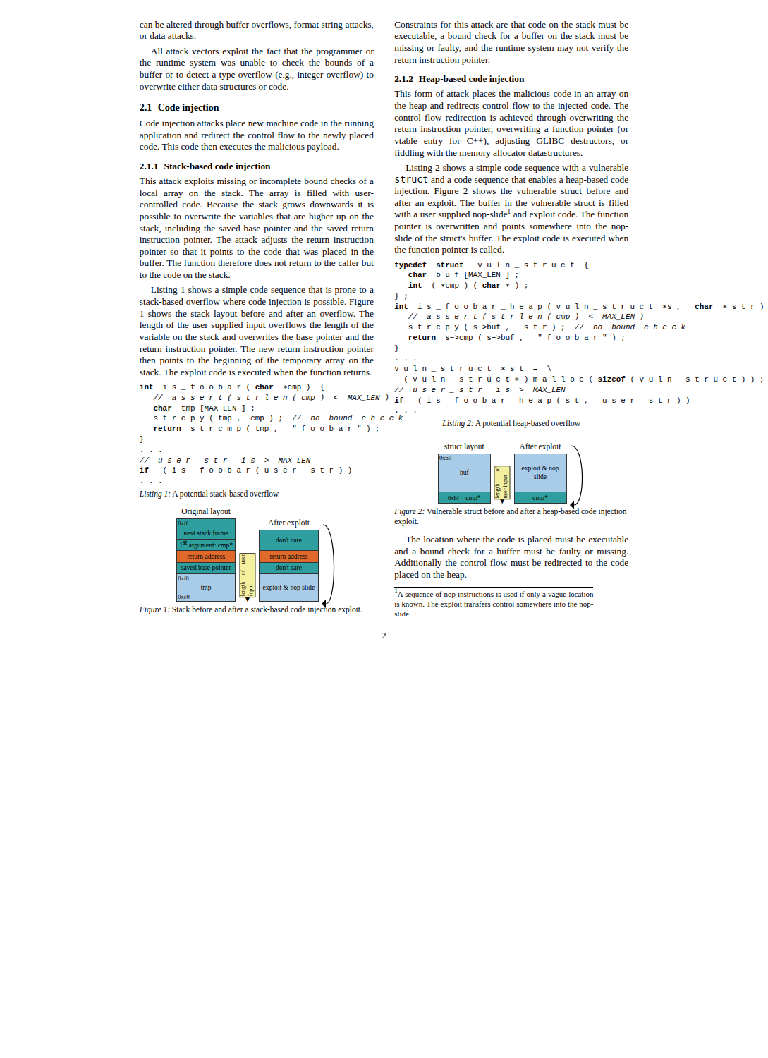can be altered through buffer overflows, format string attacks, or data attacks.
All attack vectors exploit the fact that the programmer or the runtime system was unable to check the bounds of a buffer or to detect a type overflow (e.g., integer overflow) to overwrite either data structures or code.
2.1 Code injection
Code injection attacks place new machine code in the running application and redirect the control flow to the newly placed code. This code then executes the malicious payload.
2.1.1 Stack-based code injection
This attack exploits missing or incomplete bound checks of a local array on the stack. The array is filled with user-controlled code. Because the stack grows downwards it is possible to overwrite the variables that are higher up on the stack, including the saved base pointer and the saved return instruction pointer. The attack adjusts the return instruction pointer so that it points to the code that was placed in the buffer. The function therefore does not return to the caller but to the code on the stack.
Listing 1 shows a simple code sequence that is prone to a stack-based overflow where code injection is possible. Figure 1 shows the stack layout before and after an overflow. The length of the user supplied input overflows the length of the variable on the stack and overwrites the base pointer and the return instruction pointer. The new return instruction pointer then points to the beginning of the temporary array on the stack. The exploit code is executed when the function returns.
int  i s _ f o o b a r ( char  ∗cmp )  {
   //  a s s e r t ( s t r l e n ( cmp )  <  MAX_LEN )
   char  tmp [MAX_LEN ] ;
   s t r c p y ( tmp ,  cmp ) ;  //  no  bound  c h e c k
   return  s t r c m p ( tmp ,   " f o o b a r " ) ;
}
. . .
//  u s e r _ s t r   i s  >  MAX_LEN
if   ( i s _ f o o b a r ( u s e r _ s t r ) )
. . .
Listing 1: A potential stack-based overflow
Original layout
0xff
next stack frame
1st argument: cmp*
return address
saved base pointer
0xf0tmp0xe0
length of user input
▼
After exploit
don't care
return address
don't care
exploit & nop slide
Figure 1: Stack before and after a stack-based code injection exploit.
Constraints for this attack are that code on the stack must be executable, a bound check for a buffer on the stack must be missing or faulty, and the runtime system may not verify the return instruction pointer.
2.1.2 Heap-based code injection
This form of attack places the malicious code in an array on the heap and redirects control flow to the injected code. The control flow redirection is achieved through overwriting the return instruction pointer, overwriting a function pointer (or vtable entry for C++), adjusting GLIBC destructors, or fiddling with the memory allocator datastructures.
Listing 2 shows a simple code sequence with a vulnerable struct and a code sequence that enables a heap-based code injection. Figure 2 shows the vulnerable struct before and after an exploit. The buffer in the vulnerable struct is filled with a user supplied nop-slide1 and exploit code. The function pointer is overwritten and points somewhere into the nop-slide of the struct's buffer. The exploit code is executed when the function pointer is called.
typedef  struct   v u l n _ s t r u c t  {
   char  b u f [MAX_LEN ] ;
   int  ( ∗cmp ) ( char ∗ ) ;
} ;
int  i s _ f o o b a r _ h e a p ( v u l n _ s t r u c t  ∗s ,   char  ∗ s t r )  {
   //  a s s e r t ( s t r l e n ( cmp )  <  MAX_LEN )
   s t r c p y ( s−>buf ,   s t r ) ;  //  no  bound  c h e c k
   return  s−>cmp ( s−>buf ,   " f o o b a r " ) ;
}
. . .
v u l n _ s t r u c t  ∗ s t  =  \
  ( v u l n _ s t r u c t ∗ ) m a l l o c ( sizeof ( v u l n _ s t r u c t ) ) ;
//  u s e r _ s t r   i s  >  MAX_LEN
if   ( i s _ f o o b a r _ h e a p ( s t ,   u s e r _ s t r ) )
. . .
Listing 2: A potential heap-based overflow
struct layout
0xb0buf
0xbf cmp*
length of user input
▼
After exploit
exploit & nop slide
cmp*
Figure 2: Vulnerable struct before and after a heap-based code injection exploit.
The location where the code is placed must be executable and a bound check for a buffer must be faulty or missing. Additionally the control flow must be redirected to the code placed on the heap.
1A sequence of nop instructions is used if only a vague location is known. The exploit transfers control somewhere into the nop-slide.
2